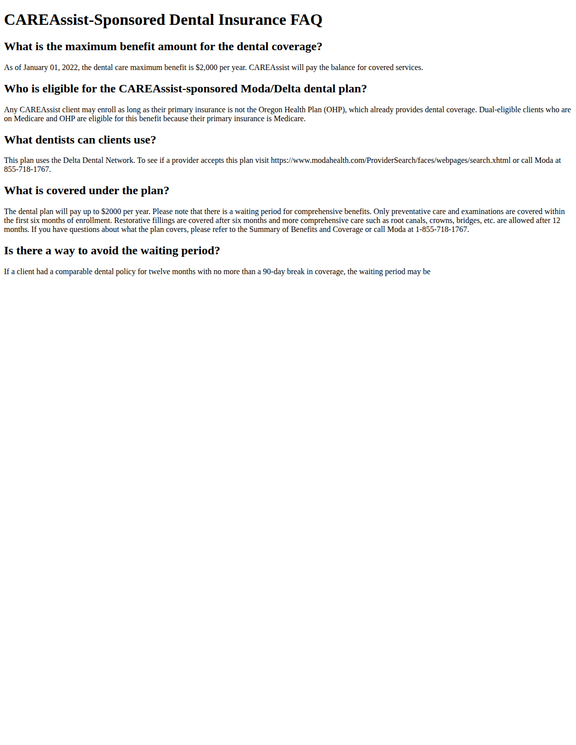CAREAssist-Sponsored Dental Insurance FAQ
What is the maximum benefit amount for the dental coverage?
As of January 01, 2022, the dental care maximum benefit is $2,000 per year. CAREAssist will pay the balance for covered services.
Who is eligible for the CAREAssist-sponsored Moda/Delta dental plan?
Any CAREAssist client may enroll as long as their primary insurance is not the Oregon Health Plan (OHP), which already provides dental coverage. Dual-eligible clients who are on Medicare and OHP are eligible for this benefit because their primary insurance is Medicare.
What dentists can clients use?
This plan uses the Delta Dental Network. To see if a provider accepts this plan visit https://www.modahealth.com/ProviderSearch/faces/webpages/search.xhtml or call Moda at 855-718-1767.
What is covered under the plan?
The dental plan will pay up to $2000 per year. Please note that there is a waiting period for comprehensive benefits. Only preventative care and examinations are covered within the first six months of enrollment. Restorative fillings are covered after six months and more comprehensive care such as root canals, crowns, bridges, etc. are allowed after 12 months. If you have questions about what the plan covers, please refer to the Summary of Benefits and Coverage or call Moda at 1-855-718-1767.
Is there a way to avoid the waiting period?
If a client had a comparable dental policy for twelve months with no more than a 90-day break in coverage, the waiting period may be